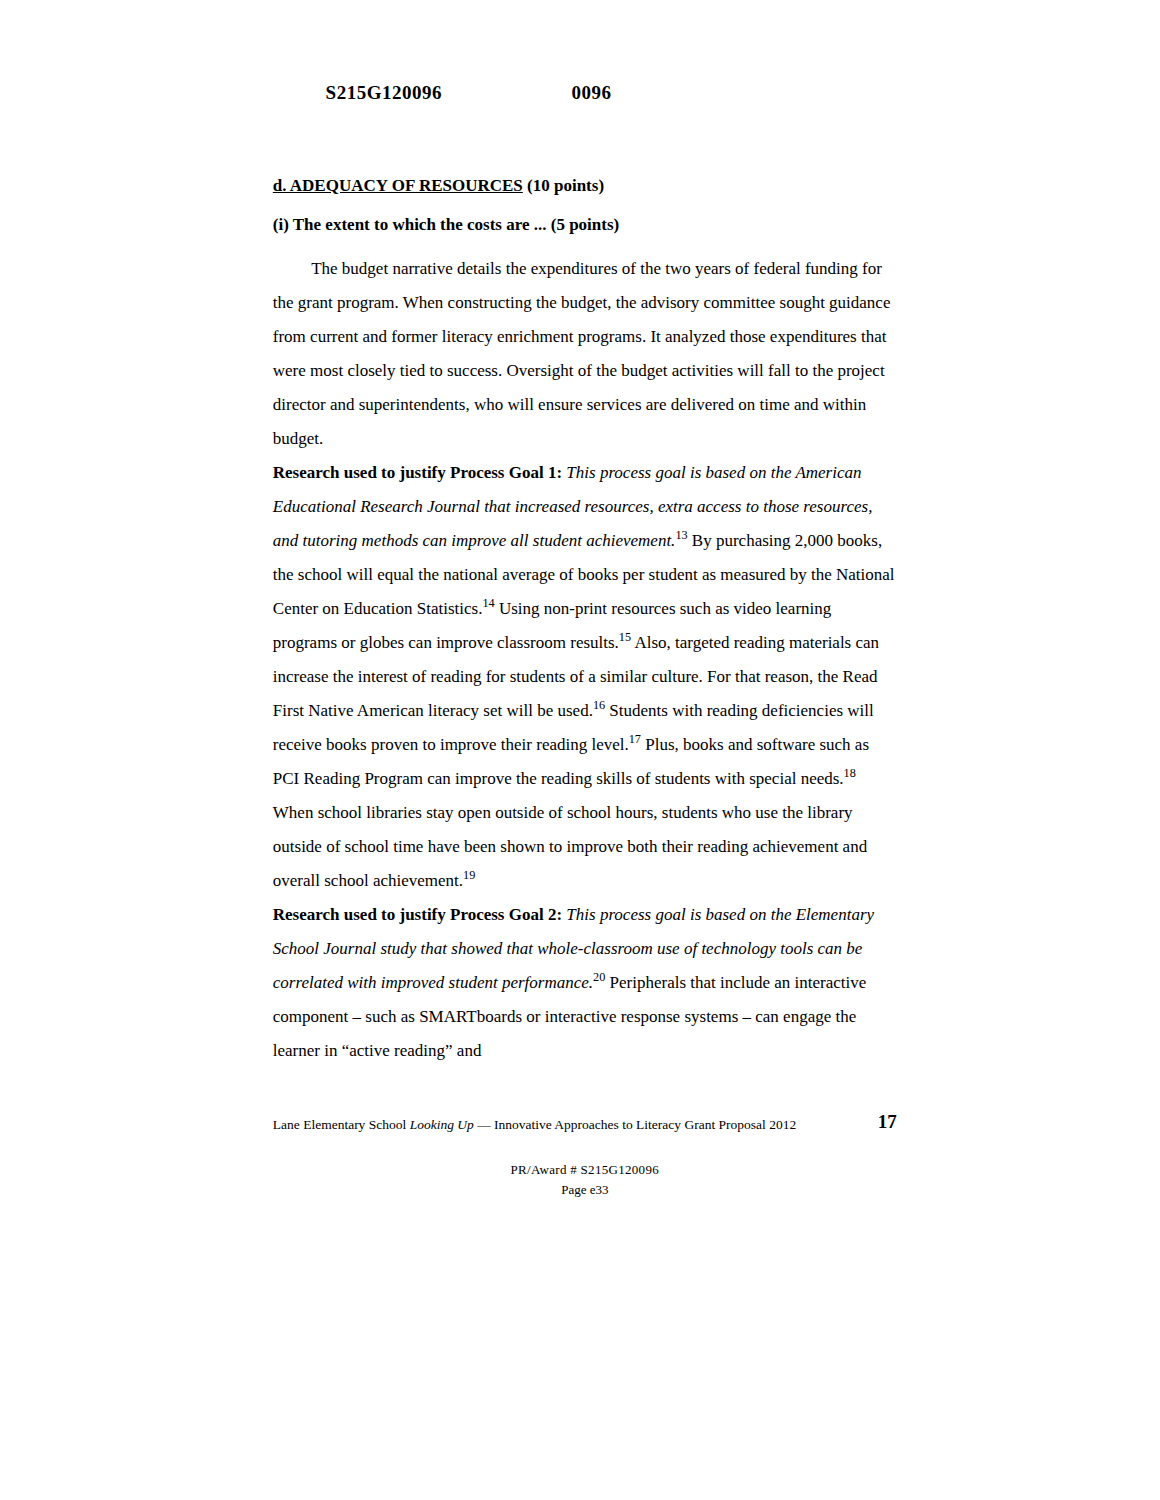S215G120096 0096
d. ADEQUACY OF RESOURCES
(10 points)
(i) The extent to which the costs are ... (5 points)
The budget narrative details the expenditures of the two years of federal funding for the grant program. When constructing the budget, the advisory committee sought guidance from current and former literacy enrichment programs. It analyzed those expenditures that were most closely tied to success. Oversight of the budget activities will fall to the project director and superintendents, who will ensure services are delivered on time and within budget.
Research used to justify Process Goal 1: This process goal is based on the American Educational Research Journal that increased resources, extra access to those resources, and tutoring methods can improve all student achievement.13 By purchasing 2,000 books, the school will equal the national average of books per student as measured by the National Center on Education Statistics.14 Using non-print resources such as video learning programs or globes can improve classroom results.15 Also, targeted reading materials can increase the interest of reading for students of a similar culture. For that reason, the Read First Native American literacy set will be used.16 Students with reading deficiencies will receive books proven to improve their reading level.17 Plus, books and software such as PCI Reading Program can improve the reading skills of students with special needs.18 When school libraries stay open outside of school hours, students who use the library outside of school time have been shown to improve both their reading achievement and overall school achievement.19
Research used to justify Process Goal 2: This process goal is based on the Elementary School Journal study that showed that whole-classroom use of technology tools can be correlated with improved student performance.20 Peripherals that include an interactive component – such as SMARTboards or interactive response systems – can engage the learner in “active reading” and
Lane Elementary School Looking Up — Innovative Approaches to Literacy Grant Proposal 2012
17
PR/Award # S215G120096
Page e33